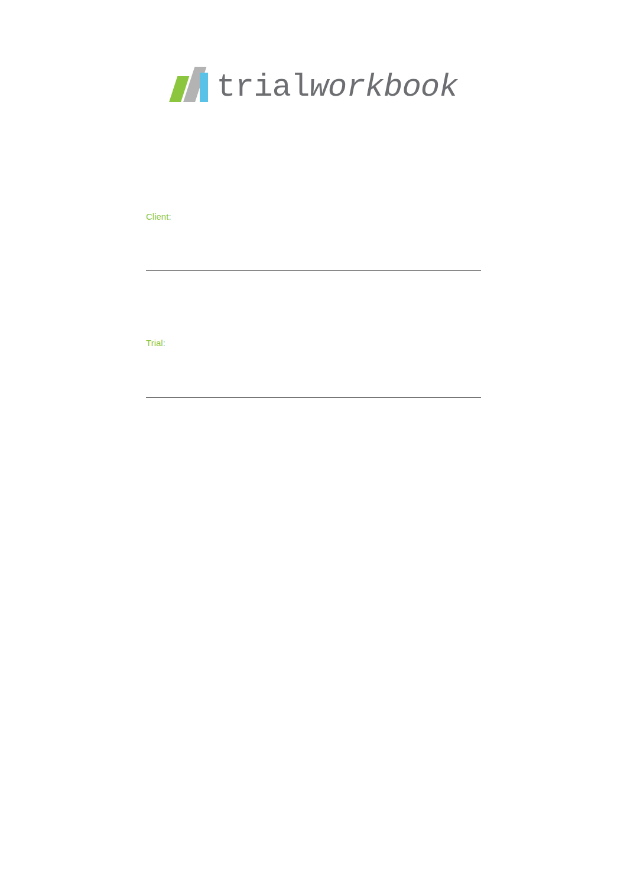trial workbook
Client:
Trial: